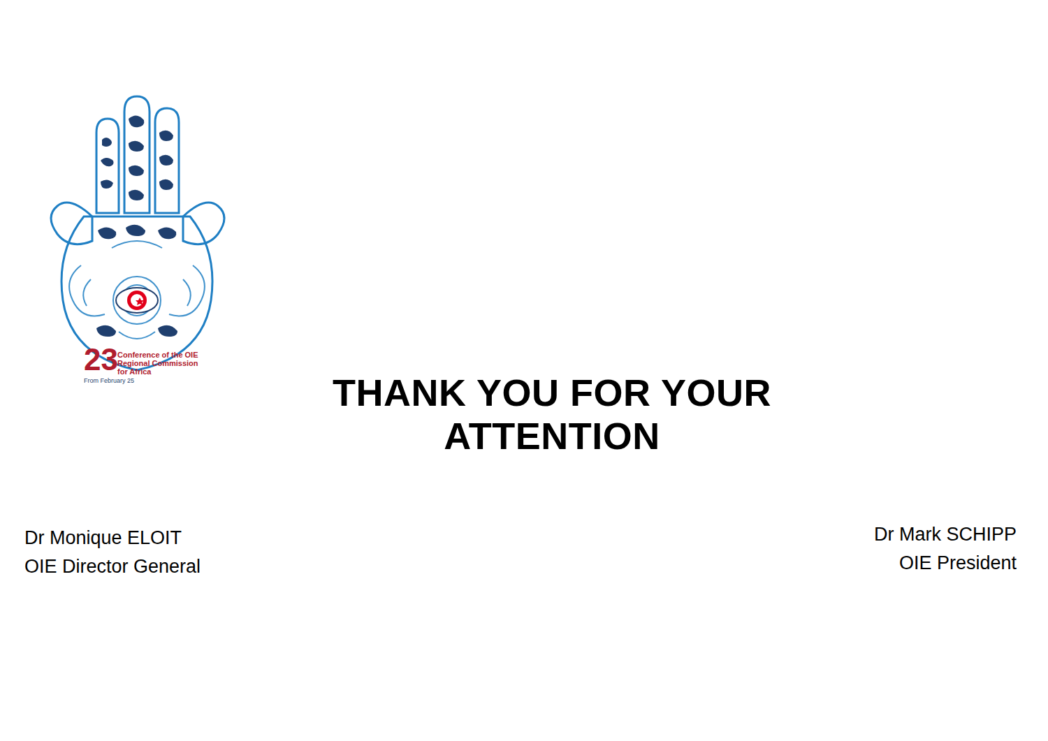23 Conference of the OIE Regional Commission for Africa From February 25 to March 1 2019 Hammamet, Tunisia
THANK YOU FOR YOUR ATTENTION
Dr Monique ELOIT
OIE Director General
Dr Mark SCHIPP
OIE President